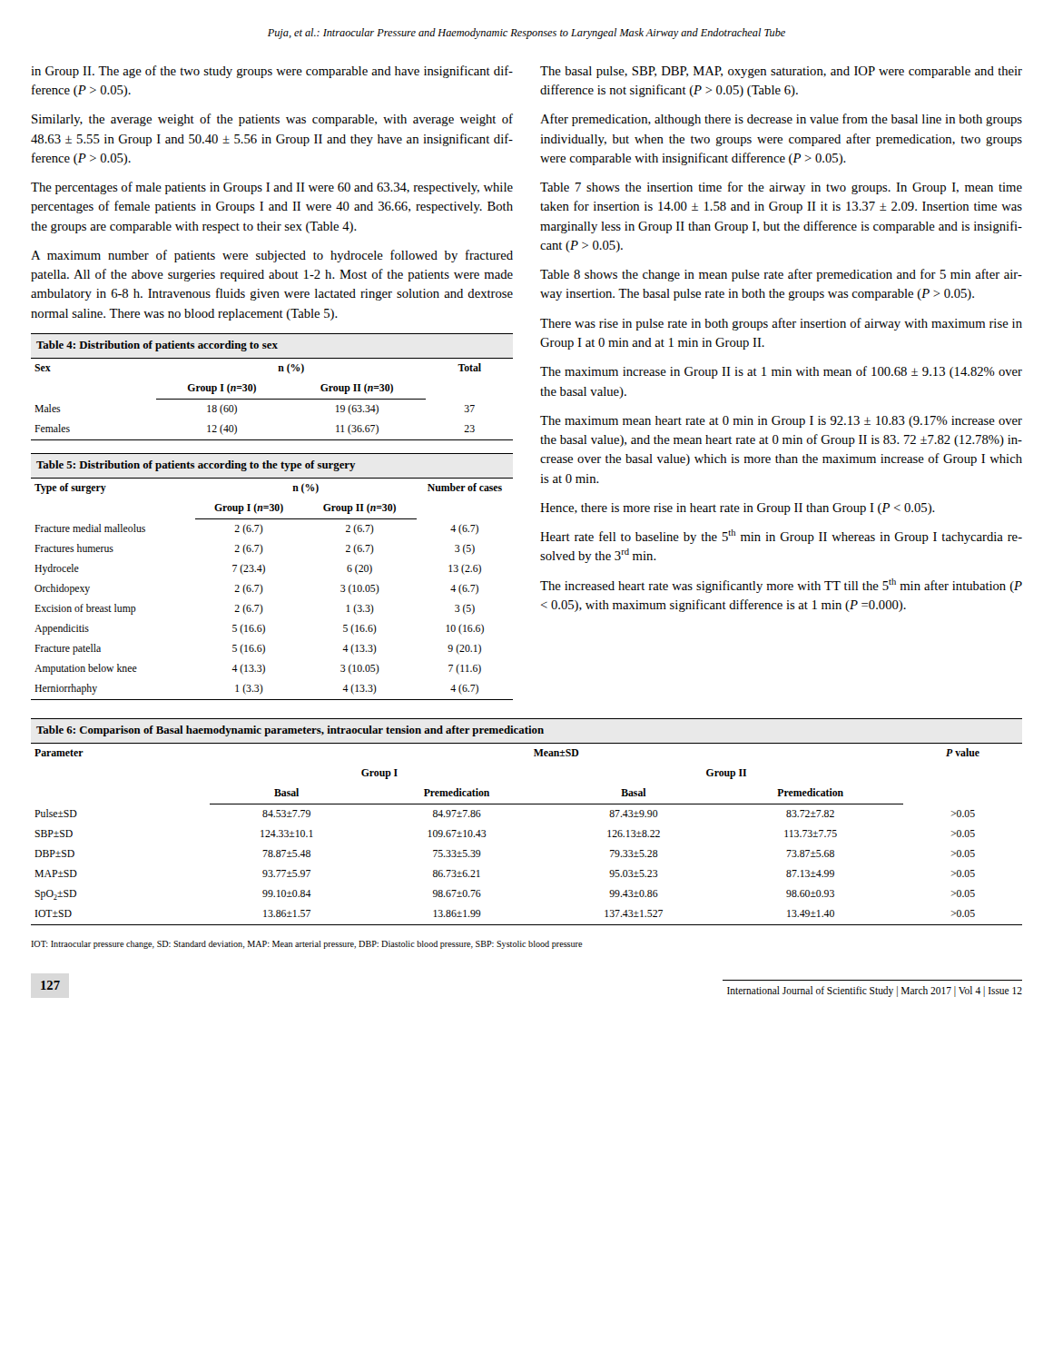Puja, et al.: Intraocular Pressure and Haemodynamic Responses to Laryngeal Mask Airway and Endotracheal Tube
in Group II. The age of the two study groups were comparable and have insignificant difference (P > 0.05).
Similarly, the average weight of the patients was comparable, with average weight of 48.63 ± 5.55 in Group I and 50.40 ± 5.56 in Group II and they have an insignificant difference (P > 0.05).
The percentages of male patients in Groups I and II were 60 and 63.34, respectively, while percentages of female patients in Groups I and II were 40 and 36.66, respectively. Both the groups are comparable with respect to their sex (Table 4).
A maximum number of patients were subjected to hydrocele followed by fractured patella. All of the above surgeries required about 1-2 h. Most of the patients were made ambulatory in 6-8 h. Intravenous fluids given were lactated ringer solution and dextrose normal saline. There was no blood replacement (Table 5).
Table 4: Distribution of patients according to sex
| Sex | n (%) | Total |
| --- | --- | --- |
| Group I ( n =30) | Group II ( n =30) |
| Males | 18 (60) | 19 (63.34) | 37 |
| Females | 12 (40) | 11 (36.67) | 23 |
Table 5: Distribution of patients according to the type of surgery
| Type of surgery | n (%) | Number of cases |
| --- | --- | --- |
| Group I ( n =30) | Group II ( n =30) |
| Fracture medial malleolus | 2 (6.7) | 2 (6.7) | 4 (6.7) |
| Fractures humerus | 2 (6.7) | 2 (6.7) | 3 (5) |
| Hydrocele | 7 (23.4) | 6 (20) | 13 (2.6) |
| Orchidopexy | 2 (6.7) | 3 (10.05) | 4 (6.7) |
| Excision of breast lump | 2 (6.7) | 1 (3.3) | 3 (5) |
| Appendicitis | 5 (16.6) | 5 (16.6) | 10 (16.6) |
| Fracture patella | 5 (16.6) | 4 (13.3) | 9 (20.1) |
| Amputation below knee | 4 (13.3) | 3 (10.05) | 7 (11.6) |
| Herniorrhaphy | 1 (3.3) | 4 (13.3) | 4 (6.7) |
The basal pulse, SBP, DBP, MAP, oxygen saturation, and IOP were comparable and their difference is not significant (P > 0.05) (Table 6).
After premedication, although there is decrease in value from the basal line in both groups individually, but when the two groups were compared after premedication, two groups were comparable with insignificant difference (P > 0.05).
Table 7 shows the insertion time for the airway in two groups. In Group I, mean time taken for insertion is 14.00 ± 1.58 and in Group II it is 13.37 ± 2.09. Insertion time was marginally less in Group II than Group I, but the difference is comparable and is insignificant (P > 0.05).
Table 8 shows the change in mean pulse rate after premedication and for 5 min after airway insertion. The basal pulse rate in both the groups was comparable (P > 0.05).
There was rise in pulse rate in both groups after insertion of airway with maximum rise in Group I at 0 min and at 1 min in Group II.
The maximum increase in Group II is at 1 min with mean of 100.68 ± 9.13 (14.82% over the basal value).
The maximum mean heart rate at 0 min in Group I is 92.13 ± 10.83 (9.17% increase over the basal value), and the mean heart rate at 0 min of Group II is 83. 72 ±7.82 (12.78%) increase over the basal value) which is more than the maximum increase of Group I which is at 0 min.
Hence, there is more rise in heart rate in Group II than Group I (P < 0.05).
Heart rate fell to baseline by the 5th min in Group II whereas in Group I tachycardia resolved by the 3rd min.
The increased heart rate was significantly more with TT till the 5th min after intubation (P < 0.05), with maximum significant difference is at 1 min (P =0.000).
Table 6: Comparison of Basal haemodynamic parameters, intraocular tension and after premedication
| Parameter | Mean±SD | P value |
| --- | --- | --- |
| Group I | Group II |
| Basal | Premedication | Basal | Premedication |
| Pulse±SD | 84.53±7.79 | 84.97±7.86 | 87.43±9.90 | 83.72±7.82 | >0.05 |
| SBP±SD | 124.33±10.1 | 109.67±10.43 | 126.13±8.22 | 113.73±7.75 | >0.05 |
| DBP±SD | 78.87±5.48 | 75.33±5.39 | 79.33±5.28 | 73.87±5.68 | >0.05 |
| MAP±SD | 93.77±5.97 | 86.73±6.21 | 95.03±5.23 | 87.13±4.99 | >0.05 |
| SpO 2 ±SD | 99.10±0.84 | 98.67±0.76 | 99.43±0.86 | 98.60±0.93 | >0.05 |
| IOT±SD | 13.86±1.57 | 13.86±1.99 | 137.43±1.527 | 13.49±1.40 | >0.05 |
IOT: Intraocular pressure change, SD: Standard deviation, MAP: Mean arterial pressure, DBP: Diastolic blood pressure, SBP: Systolic blood pressure
127
International Journal of Scientific Study | March 2017 | Vol 4 | Issue 12